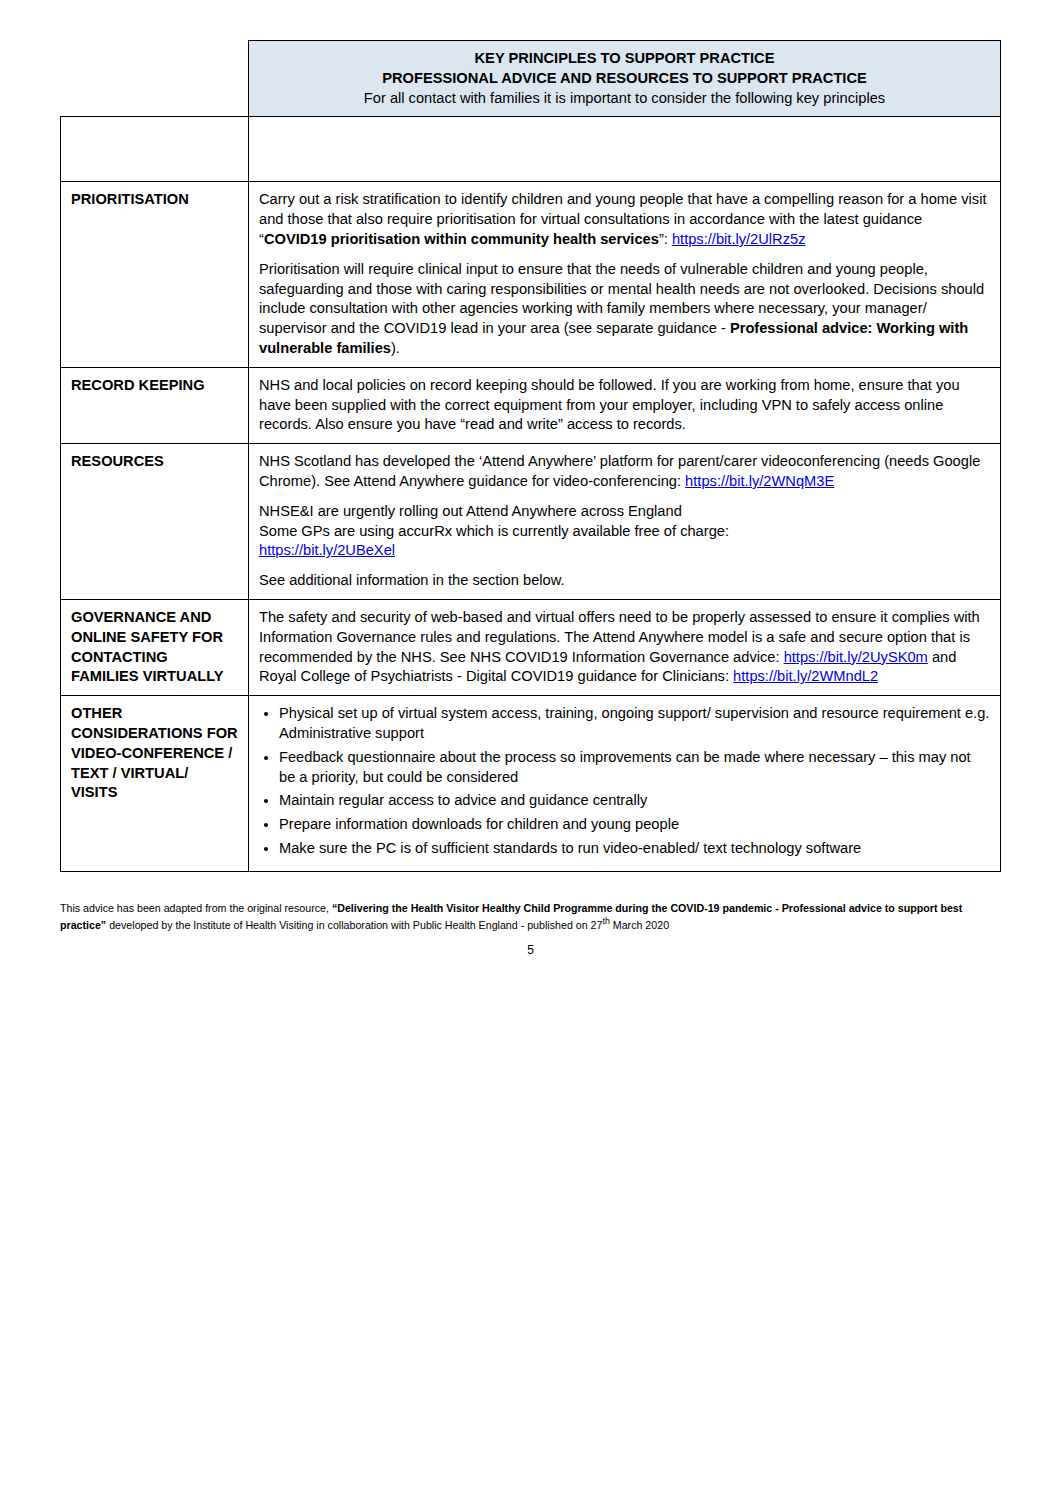| | KEY PRINCIPLES TO SUPPORT PRACTICE PROFESSIONAL ADVICE AND RESOURCES TO SUPPORT PRACTICE For all contact with families it is important to consider the following key principles |
| PRIORITISATION | Carry out a risk stratification to identify children and young people that have a compelling reason for a home visit and those that also require prioritisation for virtual consultations in accordance with the latest guidance “ COVID19 prioritisation within community health services ”: https://bit.ly/2UlRz5z Prioritisation will require clinical input to ensure that the needs of vulnerable children and young people, safeguarding and those with caring responsibilities or mental health needs are not overlooked. Decisions should include consultation with other agencies working with family members where necessary, your manager/ supervisor and the COVID19 lead in your area (see separate guidance - Professional advice: Working with vulnerable families ). |
| RECORD KEEPING | NHS and local policies on record keeping should be followed. If you are working from home, ensure that you have been supplied with the correct equipment from your employer, including VPN to safely access online records. Also ensure you have “read and write” access to records. |
| RESOURCES | NHS Scotland has developed the ‘Attend Anywhere’ platform for parent/carer videoconferencing (needs Google Chrome). See Attend Anywhere guidance for video-conferencing: https://bit.ly/2WNqM3E NHSE&I are urgently rolling out Attend Anywhere across England Some GPs are using accurRx which is currently available free of charge: https://bit.ly/2UBeXel See additional information in the section below. |
| GOVERNANCE AND ONLINE SAFETY FOR CONTACTING FAMILIES VIRTUALLY | The safety and security of web-based and virtual offers need to be properly assessed to ensure it complies with Information Governance rules and regulations. The Attend Anywhere model is a safe and secure option that is recommended by the NHS. See NHS COVID19 Information Governance advice: https://bit.ly/2UySK0m and Royal College of Psychiatrists - Digital COVID19 guidance for Clinicians: https://bit.ly/2WMndL2 |
| OTHER CONSIDERATIONS FOR VIDEO-CONFERENCE / TEXT / VIRTUAL/ VISITS | Physical set up of virtual system access, training, ongoing support/ supervision and resource requirement e.g. Administrative support Feedback questionnaire about the process so improvements can be made where necessary – this may not be a priority, but could be considered Maintain regular access to advice and guidance centrally Prepare information downloads for children and young people Make sure the PC is of sufficient standards to run video-enabled/ text technology software |
This advice has been adapted from the original resource, “Delivering the Health Visitor Healthy Child Programme during the COVID-19 pandemic - Professional advice to support best practice” developed by the Institute of Health Visiting in collaboration with Public Health England - published on 27th March 2020
5